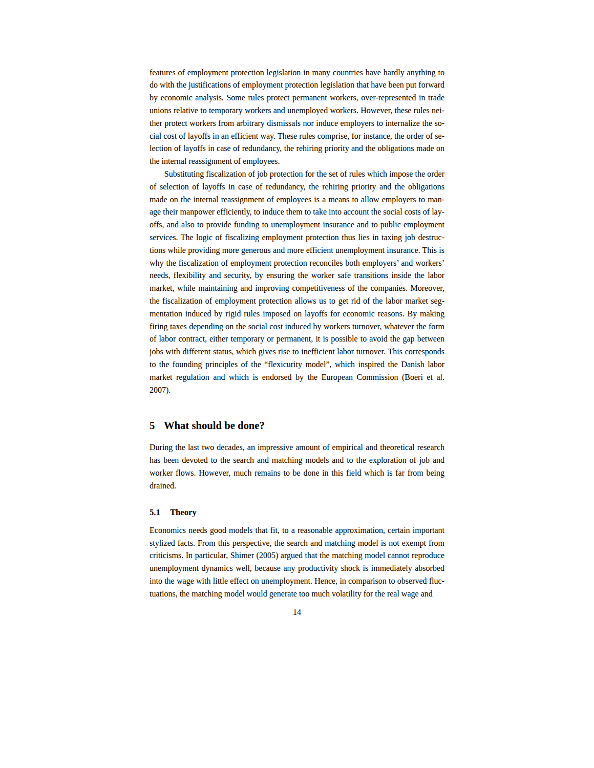features of employment protection legislation in many countries have hardly anything to do with the justifications of employment protection legislation that have been put forward by economic analysis. Some rules protect permanent workers, over-represented in trade unions relative to temporary workers and unemployed workers. However, these rules neither protect workers from arbitrary dismissals nor induce employers to internalize the social cost of layoffs in an efficient way. These rules comprise, for instance, the order of selection of layoffs in case of redundancy, the rehiring priority and the obligations made on the internal reassignment of employees.
Substituting fiscalization of job protection for the set of rules which impose the order of selection of layoffs in case of redundancy, the rehiring priority and the obligations made on the internal reassignment of employees is a means to allow employers to manage their manpower efficiently, to induce them to take into account the social costs of layoffs, and also to provide funding to unemployment insurance and to public employment services. The logic of fiscalizing employment protection thus lies in taxing job destructions while providing more generous and more efficient unemployment insurance. This is why the fiscalization of employment protection reconciles both employers’ and workers’ needs, flexibility and security, by ensuring the worker safe transitions inside the labor market, while maintaining and improving competitiveness of the companies. Moreover, the fiscalization of employment protection allows us to get rid of the labor market segmentation induced by rigid rules imposed on layoffs for economic reasons. By making firing taxes depending on the social cost induced by workers turnover, whatever the form of labor contract, either temporary or permanent, it is possible to avoid the gap between jobs with different status, which gives rise to inefficient labor turnover. This corresponds to the founding principles of the “flexicurity model”, which inspired the Danish labor market regulation and which is endorsed by the European Commission (Boeri et al. 2007).
5 What should be done?
During the last two decades, an impressive amount of empirical and theoretical research has been devoted to the search and matching models and to the exploration of job and worker flows. However, much remains to be done in this field which is far from being drained.
5.1 Theory
Economics needs good models that fit, to a reasonable approximation, certain important stylized facts. From this perspective, the search and matching model is not exempt from criticisms. In particular, Shimer (2005) argued that the matching model cannot reproduce unemployment dynamics well, because any productivity shock is immediately absorbed into the wage with little effect on unemployment. Hence, in comparison to observed fluctuations, the matching model would generate too much volatility for the real wage and
14